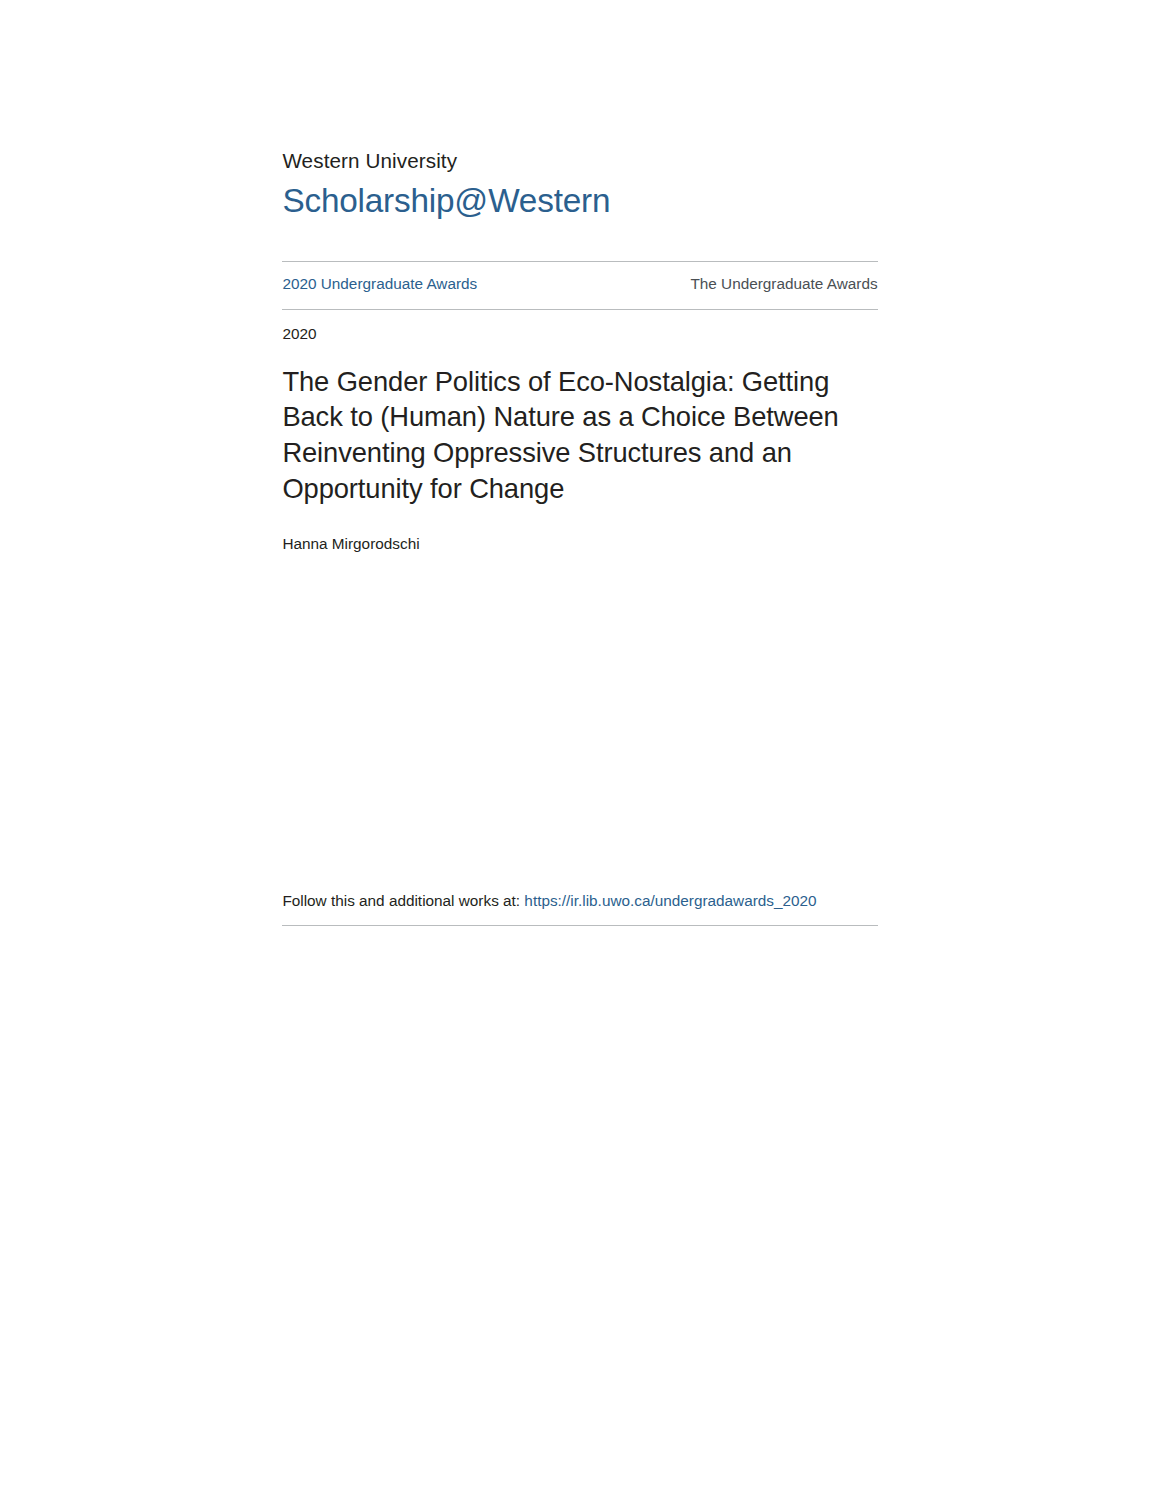Western University
Scholarship@Western
2020 Undergraduate Awards The Undergraduate Awards
2020
The Gender Politics of Eco-Nostalgia: Getting Back to (Human) Nature as a Choice Between Reinventing Oppressive Structures and an Opportunity for Change
Hanna Mirgorodschi
Follow this and additional works at: https://ir.lib.uwo.ca/undergradawards_2020